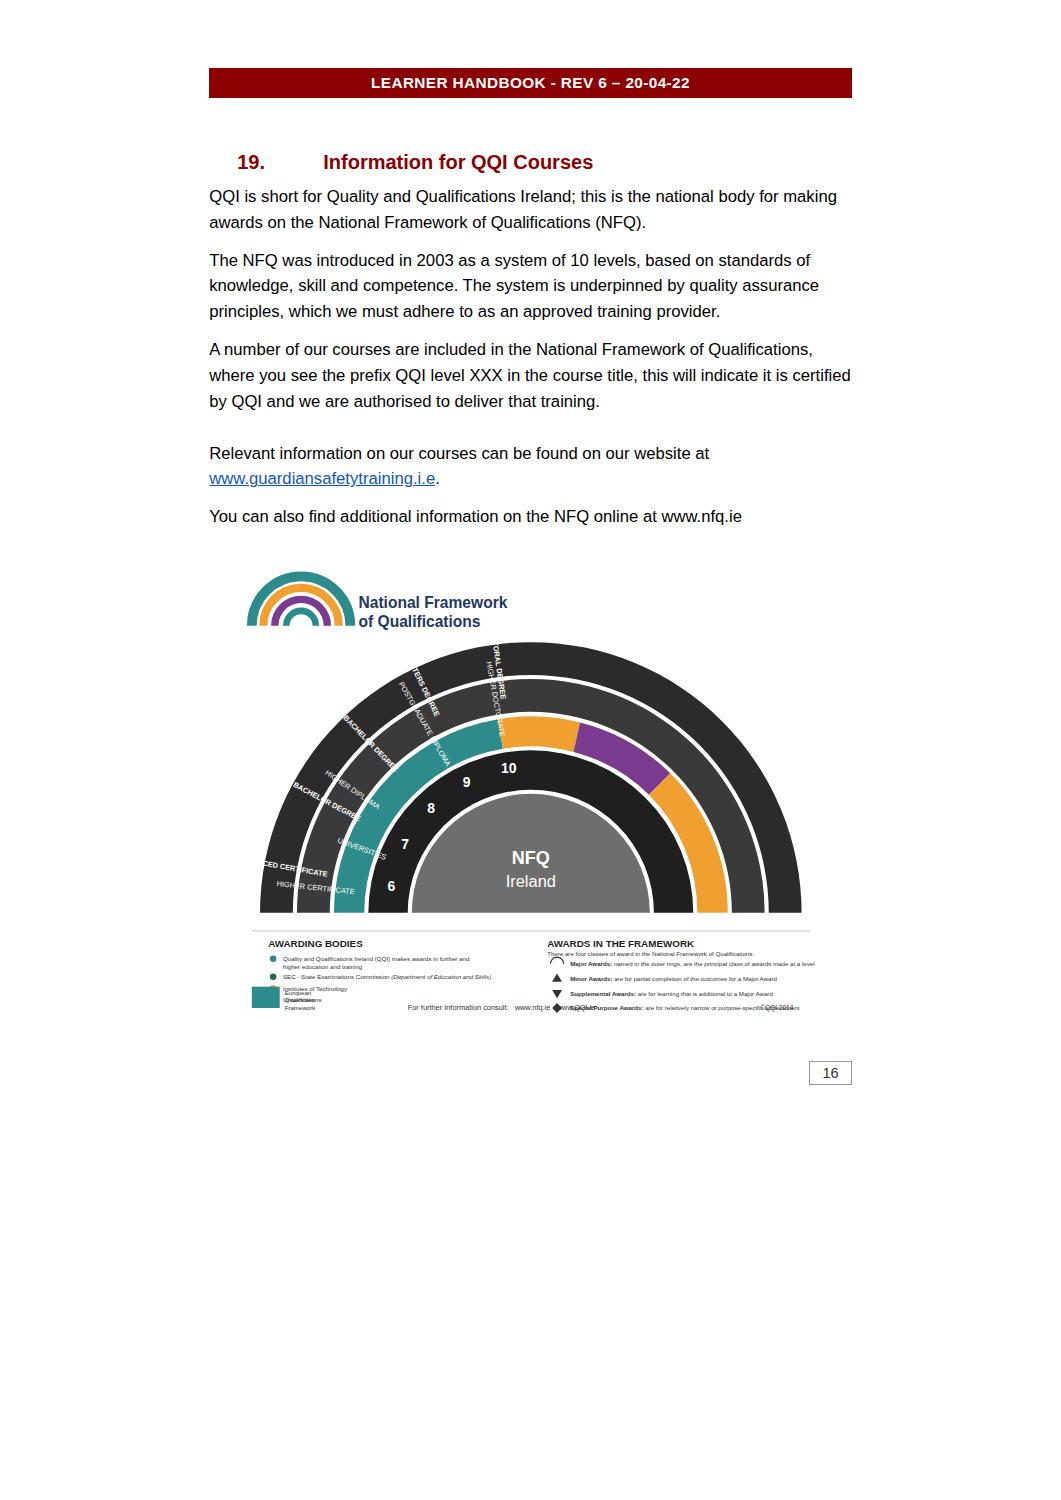LEARNER HANDBOOK - REV 6 – 20-04-22
19. Information for QQI Courses
QQI is short for Quality and Qualifications Ireland; this is the national body for making awards on the National Framework of Qualifications (NFQ).
The NFQ was introduced in 2003 as a system of 10 levels, based on standards of knowledge, skill and competence. The system is underpinned by quality assurance principles, which we must adhere to as an approved training provider.
A number of our courses are included in the National Framework of Qualifications, where you see the prefix QQI level XXX in the course title, this will indicate it is certified by QQI and we are authorised to deliver that training.
Relevant information on our courses can be found on our website at www.guardiansafetytraining.i.e.
You can also find additional information on the NFQ online at www.nfq.ie
National Framework of Qualifications NFQ Ireland 1 2 3 4 5 6 7 8 9 10 LEVEL 1 CERTIFICATE LEVEL 2 CERTIFICATE LEVEL 3 CERTIFICATE LEVEL 4 CERTIFICATE LEVEL 5 CERTIFICATE ADVANCED CERTIFICATE ORDINARY BACHELOR DEGREE HONOURS BACHELOR DEGREE MASTERS DEGREE DOCTORAL DEGREE QQI JUNIOR CERTIFICATE LEAVING CERTIFICATE HIGHER CERTIFICATE HIGHER DIPLOMA POSTGRADUATE DIPLOMA HIGHER DOCTORATE SEC INSTITUTES OF TECHNOLOGY UNIVERSITIES AWARDING BODIES Quality and Qualifications Ireland (QQI) makes awards in further and higher education and training SEC - State Examinations Commission (Department of Education and Skills) Institutes of Technology Universities AWARDS IN THE FRAMEWORK There are four classes of award in the National Framework of Qualifications: Major Awards: named in the outer rings, are the principal class of awards made at a level Minor Awards: are for partial completion of the outcomes for a Major Award Supplemental Awards: are for learning that is additional to a Major Award Special Purpose Awards: are for relatively narrow or purpose-specific achievement European Qualifications Framework For further Information consult: www.nfq.ie www.QQI.ie ©QQI 2014
16